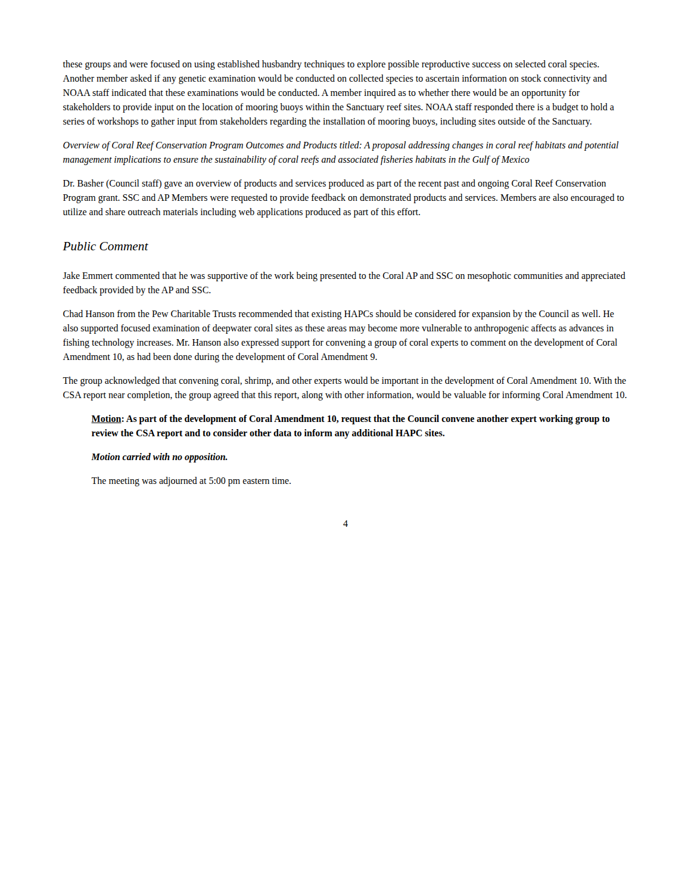these groups and were focused on using established husbandry techniques to explore possible reproductive success on selected coral species. Another member asked if any genetic examination would be conducted on collected species to ascertain information on stock connectivity and NOAA staff indicated that these examinations would be conducted. A member inquired as to whether there would be an opportunity for stakeholders to provide input on the location of mooring buoys within the Sanctuary reef sites. NOAA staff responded there is a budget to hold a series of workshops to gather input from stakeholders regarding the installation of mooring buoys, including sites outside of the Sanctuary.
Overview of Coral Reef Conservation Program Outcomes and Products titled: A proposal addressing changes in coral reef habitats and potential management implications to ensure the sustainability of coral reefs and associated fisheries habitats in the Gulf of Mexico
Dr. Basher (Council staff) gave an overview of products and services produced as part of the recent past and ongoing Coral Reef Conservation Program grant. SSC and AP Members were requested to provide feedback on demonstrated products and services. Members are also encouraged to utilize and share outreach materials including web applications produced as part of this effort.
Public Comment
Jake Emmert commented that he was supportive of the work being presented to the Coral AP and SSC on mesophotic communities and appreciated feedback provided by the AP and SSC.
Chad Hanson from the Pew Charitable Trusts recommended that existing HAPCs should be considered for expansion by the Council as well. He also supported focused examination of deepwater coral sites as these areas may become more vulnerable to anthropogenic affects as advances in fishing technology increases. Mr. Hanson also expressed support for convening a group of coral experts to comment on the development of Coral Amendment 10, as had been done during the development of Coral Amendment 9.
The group acknowledged that convening coral, shrimp, and other experts would be important in the development of Coral Amendment 10. With the CSA report near completion, the group agreed that this report, along with other information, would be valuable for informing Coral Amendment 10.
Motion: As part of the development of Coral Amendment 10, request that the Council convene another expert working group to review the CSA report and to consider other data to inform any additional HAPC sites.
Motion carried with no opposition.
The meeting was adjourned at 5:00 pm eastern time.
4